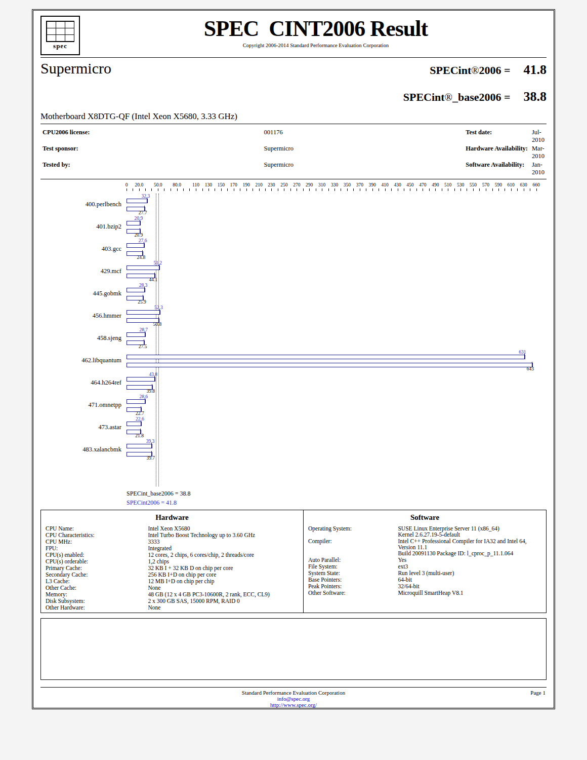spec
SPEC CINT2006 Result
Copyright 2006-2014 Standard Performance Evaluation Corporation
Supermicro
SPECint®2006 =41.8
SPECint®_base2006 =38.8
Motherboard X8DTG-QF (Intel Xeon X5680, 3.33 GHz)
| CPU2006 license: | 001176 | Test date: | Jul-2010 |
| Test sponsor: | Supermicro | Hardware Availability: | Mar-2010 |
| Tested by: | Supermicro | Software Availability: | Jan-2010 |
0 20.0 50.0 80.0 110 130 150 170 190 210 230 250 270 290 310 330 350 370 390 410 430 450 470 490 510 530 550 570 590 610 630 660
400.perlbench
32.3
27.7
401.bzip2
20.9
20.9
403.gcc
27.6
24.8
429.mcf
51.2
44.1
445.gobmk
28.3
25.9
456.hmmer
52.3
50.8
458.sjeng
28.7
27.5
462.libquantum
631
643
464.h264ref
43.8
39.8
471.omnetpp
28.6
22.7
473.astar
22.6
21.8
483.xalancbmk
39.3
39.7
SPECint_base2006 = 38.8 SPECint2006 = 41.8
Hardware
| CPU Name: | Intel Xeon X5680 |
| CPU Characteristics: | Intel Turbo Boost Technology up to 3.60 GHz |
| CPU MHz: | 3333 |
| FPU: | Integrated |
| CPU(s) enabled: | 12 cores, 2 chips, 6 cores/chip, 2 threads/core |
| CPU(s) orderable: | 1,2 chips |
| Primary Cache: | 32 KB I + 32 KB D on chip per core |
| Secondary Cache: | 256 KB I+D on chip per core |
| L3 Cache: | 12 MB I+D on chip per chip |
| Other Cache: | None |
| Memory: | 48 GB (12 x 4 GB PC3-10600R, 2 rank, ECC, CL9) |
| Disk Subsystem: | 2 x 300 GB SAS, 15000 RPM, RAID 0 |
| Other Hardware: | None |
Software
| Operating System: | SUSE Linux Enterprise Server 11 (x86_64) Kernel 2.6.27.19-5-default |
| Compiler: | Intel C++ Professional Compiler for IA32 and Intel 64, Version 11.1 Build 20091130 Package ID: l_cproc_p_11.1.064 |
| Auto Parallel: | Yes |
| File System: | ext3 |
| System State: | Run level 3 (multi-user) |
| Base Pointers: | 64-bit |
| Peak Pointers: | 32/64-bit |
| Other Software: | Microquill SmartHeap V8.1 |
Standard Performance Evaluation Corporation
info@spec.org
http://www.spec.org/
Page 1